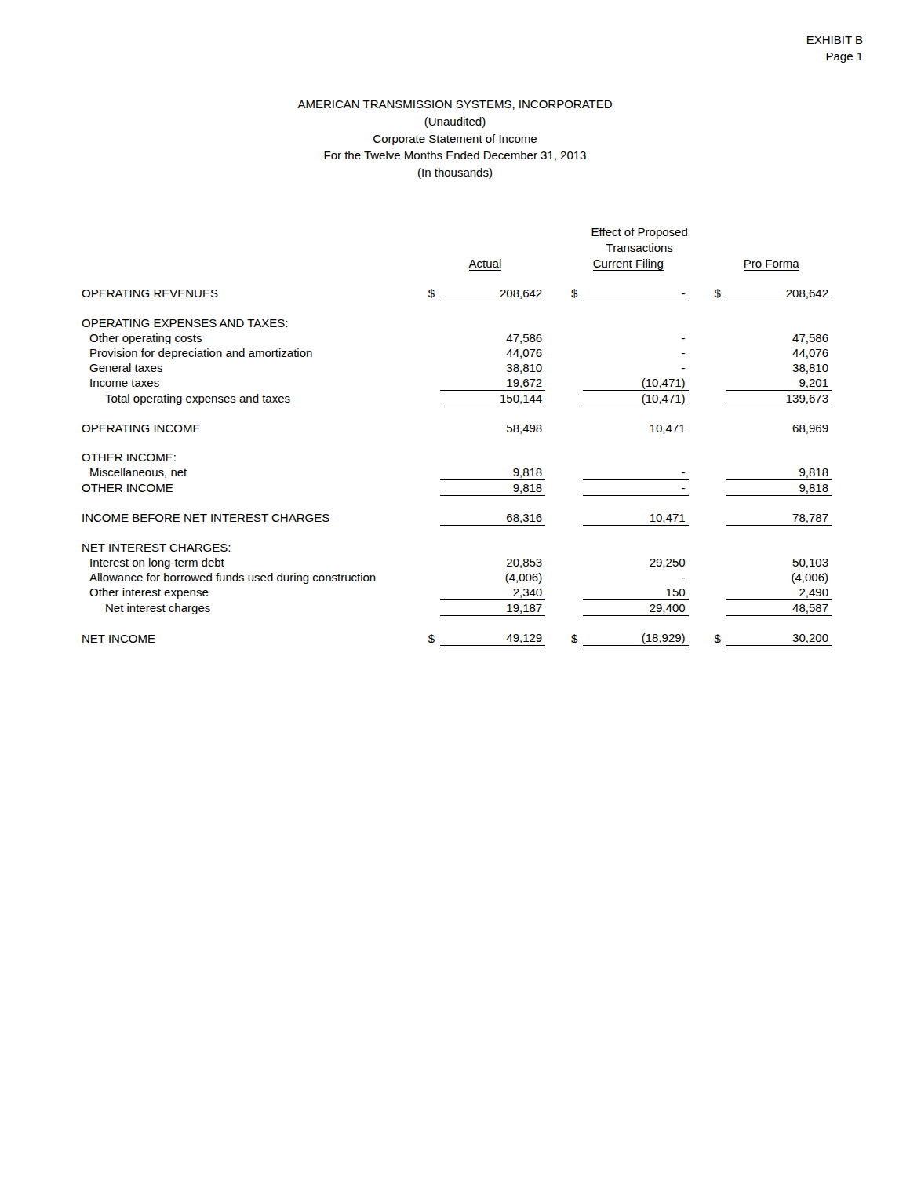EXHIBIT B
Page 1
AMERICAN TRANSMISSION SYSTEMS, INCORPORATED
(Unaudited)
Corporate Statement of Income
For the Twelve Months Ended December 31, 2013
(In thousands)
| | | Effect of Proposed | |
| | | Transactions | |
| | Actual | | Current Filing | | Pro Forma |
| OPERATING REVENUES | $ | 208,642 | | $ | - | | $ | 208,642 |
| OPERATING EXPENSES AND TAXES: | |
| Other operating costs | | 47,586 | | | - | | | 47,586 |
| Provision for depreciation and amortization | | 44,076 | | | - | | | 44,076 |
| General taxes | | 38,810 | | | - | | | 38,810 |
| Income taxes | | 19,672 | | | (10,471) | | | 9,201 |
| Total operating expenses and taxes | | 150,144 | | | (10,471) | | | 139,673 |
| OPERATING INCOME | | 58,498 | | | 10,471 | | | 68,969 |
| OTHER INCOME: | |
| Miscellaneous, net | | 9,818 | | | - | | | 9,818 |
| OTHER INCOME | | 9,818 | | | - | | | 9,818 |
| INCOME BEFORE NET INTEREST CHARGES | | 68,316 | | | 10,471 | | | 78,787 |
| NET INTEREST CHARGES: | |
| Interest on long-term debt | | 20,853 | | | 29,250 | | | 50,103 |
| Allowance for borrowed funds used during construction | | (4,006) | | | - | | | (4,006) |
| Other interest expense | | 2,340 | | | 150 | | | 2,490 |
| Net interest charges | | 19,187 | | | 29,400 | | | 48,587 |
| NET INCOME | $ | 49,129 | | $ | (18,929) | | $ | 30,200 |